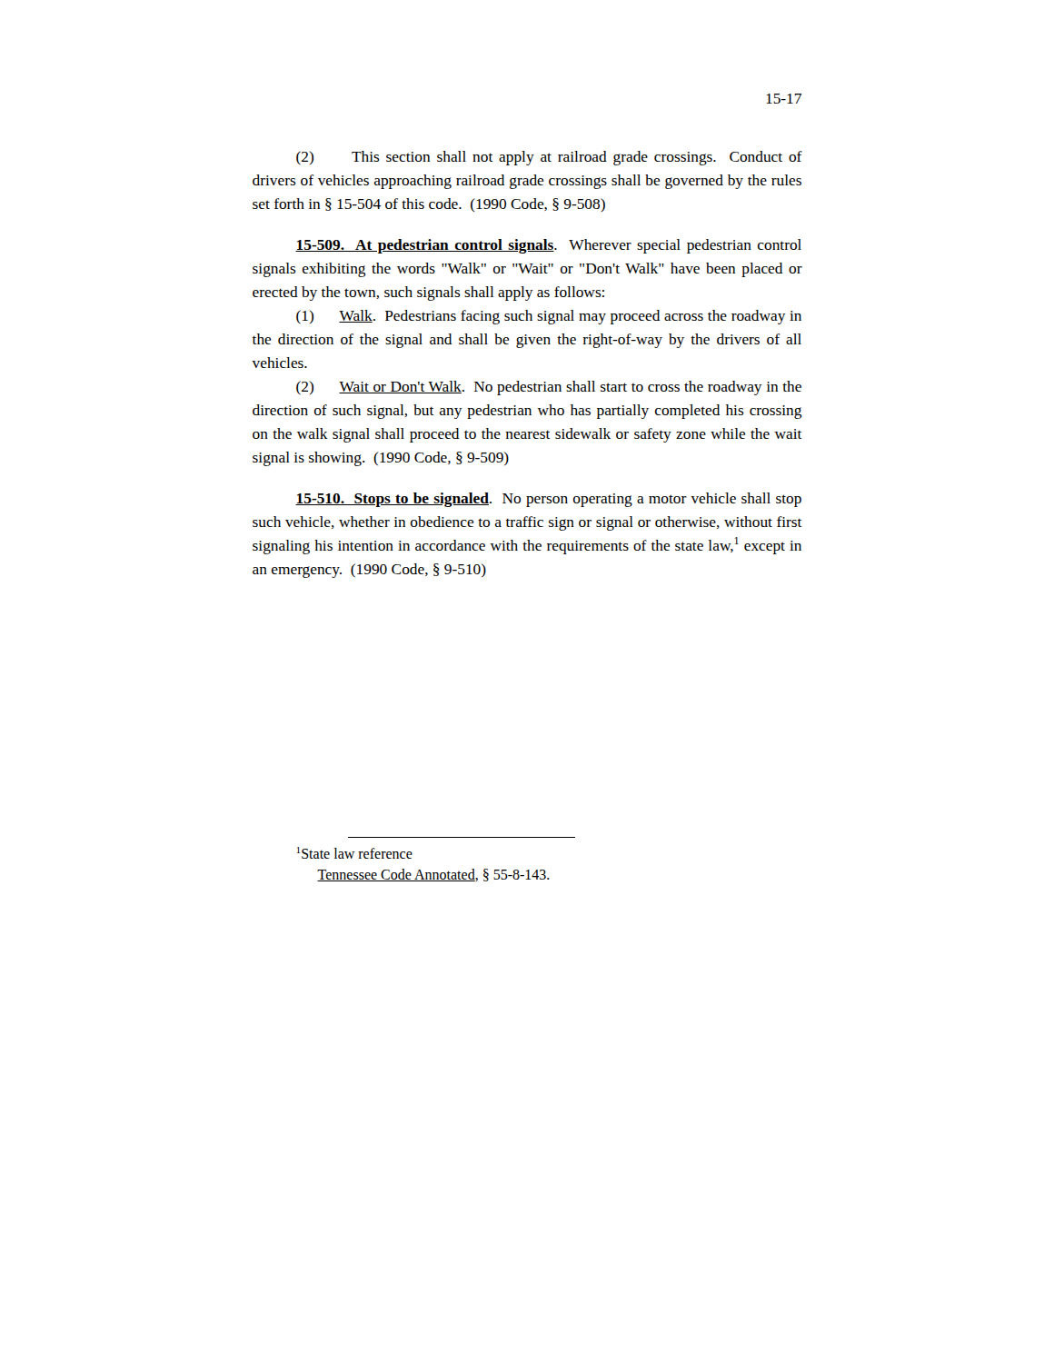15-17
(2) This section shall not apply at railroad grade crossings. Conduct of drivers of vehicles approaching railroad grade crossings shall be governed by the rules set forth in § 15-504 of this code. (1990 Code, § 9-508)
15-509. At pedestrian control signals. Wherever special pedestrian control signals exhibiting the words "Walk" or "Wait" or "Don't Walk" have been placed or erected by the town, such signals shall apply as follows:
(1) Walk. Pedestrians facing such signal may proceed across the roadway in the direction of the signal and shall be given the right-of-way by the drivers of all vehicles.
(2) Wait or Don't Walk. No pedestrian shall start to cross the roadway in the direction of such signal, but any pedestrian who has partially completed his crossing on the walk signal shall proceed to the nearest sidewalk or safety zone while the wait signal is showing. (1990 Code, § 9-509)
15-510. Stops to be signaled. No person operating a motor vehicle shall stop such vehicle, whether in obedience to a traffic sign or signal or otherwise, without first signaling his intention in accordance with the requirements of the state law,1 except in an emergency. (1990 Code, § 9-510)
1State law reference Tennessee Code Annotated, § 55-8-143.